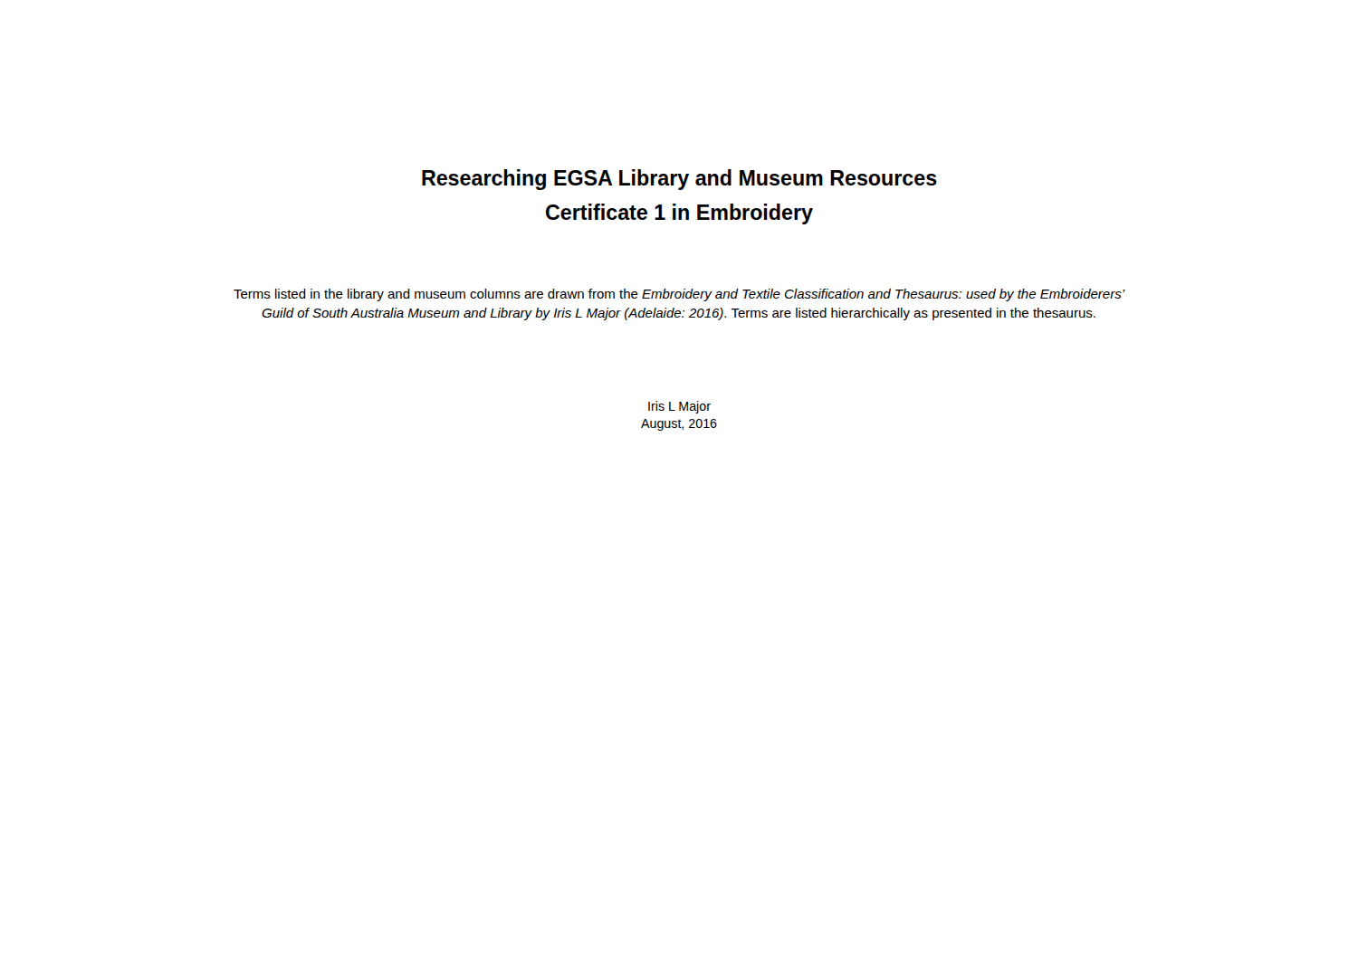Researching EGSA Library and Museum Resources
Certificate 1 in Embroidery
Terms listed in the library and museum columns are drawn from the Embroidery and Textile Classification and Thesaurus: used by the Embroiderers’ Guild of South Australia Museum and Library by Iris L Major (Adelaide: 2016). Terms are listed hierarchically as presented in the thesaurus.
Iris L Major
August, 2016